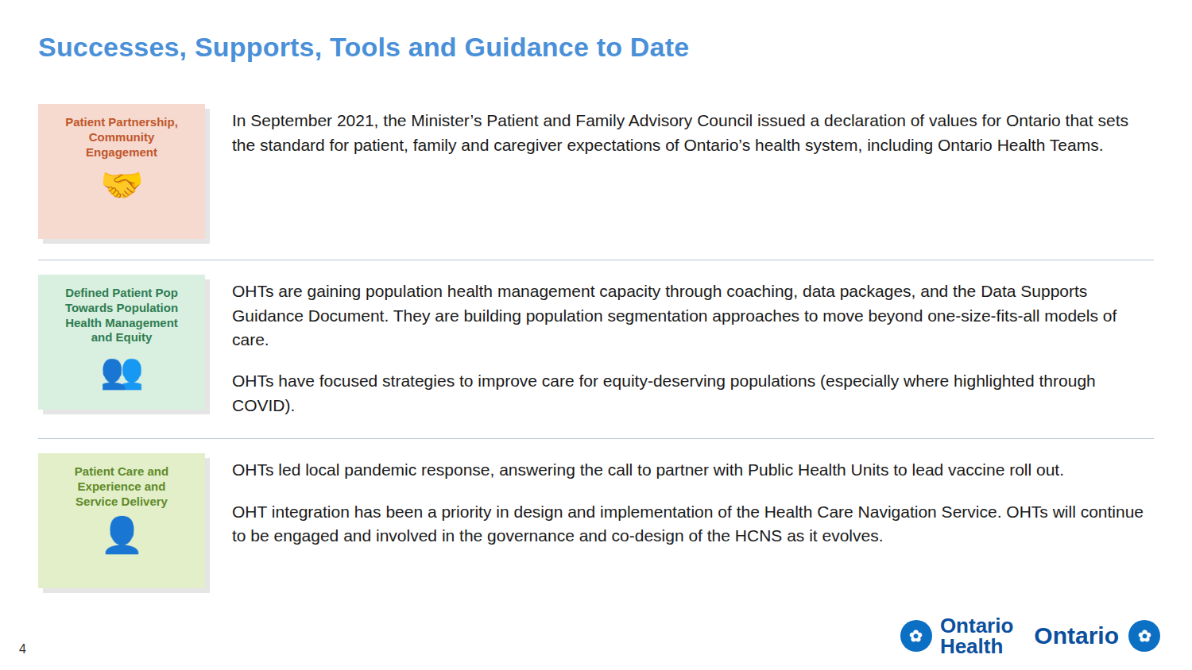Successes, Supports, Tools and Guidance to Date
Patient Partnership,
Community
Engagement
🤝
In September 2021, the Minister’s Patient and Family Advisory Council issued a declaration of values for Ontario that sets the standard for patient, family and caregiver expectations of Ontario’s health system, including Ontario Health Teams.
Defined Patient Pop
Towards Population
Health Management
and Equity
👥
OHTs are gaining population health management capacity through coaching, data packages, and the Data Supports Guidance Document. They are building population segmentation approaches to move beyond one-size-fits-all models of care.
OHTs have focused strategies to improve care for equity-deserving populations (especially where highlighted through COVID).
Patient Care and
Experience and
Service Delivery
👤
OHTs led local pandemic response, answering the call to partner with Public Health Units to lead vaccine roll out.
OHT integration has been a priority in design and implementation of the Health Care Navigation Service. OHTs will continue to be engaged and involved in the governance and co-design of the HCNS as it evolves.
4
✿
Ontario Health
Ontario
✿